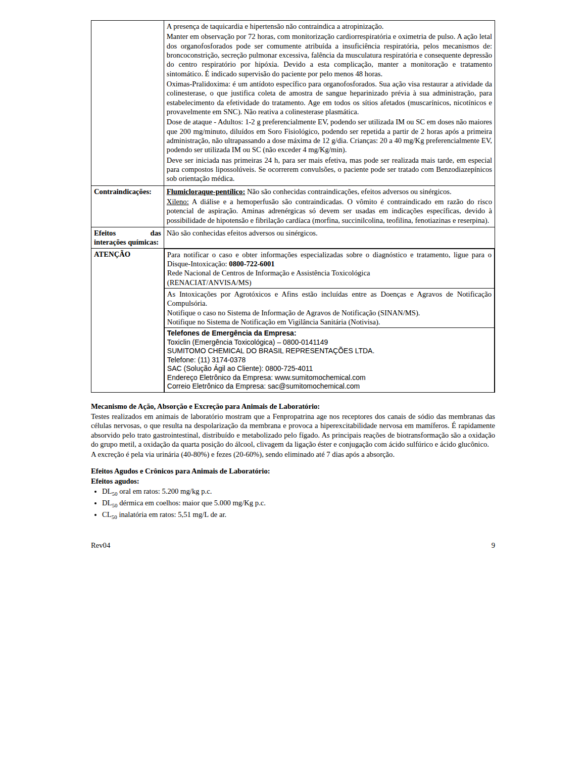| | A presença de taquicardia e hipertensão não contraindica a atropinização. Manter em observação por 72 horas, com monitorização cardiorrespiratória e oximetria de pulso. A ação letal dos organofosforados pode ser comumente atribuída a insuficiência respiratória, pelos mecanismos de: broncoconstrição, secreção pulmonar excessiva, falência da musculatura respiratória e consequente depressão do centro respiratório por hipóxia. Devido a esta complicação, manter a monitoração e tratamento sintomático. É indicado supervisão do paciente por pelo menos 48 horas. Oximas-Pralidoxima: é um antídoto específico para organofosforados. Sua ação visa restaurar a atividade da colinesterase, o que justifica coleta de amostra de sangue heparinizado prévia à sua administração, para estabelecimento da efetividade do tratamento. Age em todos os sítios afetados (muscarínicos, nicotínicos e provavelmente em SNC). Não reativa a colinesterase plasmática. Dose de ataque - Adultos: 1-2 g preferencialmente EV, podendo ser utilizada IM ou SC em doses não maiores que 200 mg/minuto, diluídos em Soro Fisiológico, podendo ser repetida a partir de 2 horas após a primeira administração, não ultrapassando a dose máxima de 12 g/dia. Crianças: 20 a 40 mg/Kg preferencialmente EV, podendo ser utilizada IM ou SC (não exceder 4 mg/Kg/min). Deve ser iniciada nas primeiras 24 h, para ser mais efetiva, mas pode ser realizada mais tarde, em especial para compostos lipossolúveis. Se ocorrerem convulsões, o paciente pode ser tratado com Benzodiazepínicos sob orientação médica. |
| Contraindicações: | Flumicloraque-pentílico: Não são conhecidas contraindicações, efeitos adversos ou sinérgicos. Xileno: A diálise e a hemoperfusão são contraindicadas. O vômito é contraindicado em razão do risco potencial de aspiração. Aminas adrenérgicas só devem ser usadas em indicações específicas, devido à possibilidade de hipotensão e fibrilação cardíaca (morfina, succinilcolina, teofilina, fenotiazinas e reserpina). |
| Efeitos das interações químicas: | Não são conhecidas efeitos adversos ou sinérgicos. |
| ATENÇÃO | / Para notificar o caso e obter informações especializadas sobre o diagnóstico e tratamento, ligue para o Disque-Intoxicação: 0800-722-6001 Rede Nacional de Centros de Informação e Assistência Toxicológica (RENACIAT/ANVISA/MS) / / As Intoxicações por Agrotóxicos e Afins estão incluídas entre as Doenças e Agravos de Notificação Compulsória. Notifique o caso no Sistema de Informação de Agravos de Notificação (SINAN/MS). Notifique no Sistema de Notificação em Vigilância Sanitária (Notivisa). / / Telefones de Emergência da Empresa: Toxiclin (Emergência Toxicológica) – 0800-0141149 SUMITOMO CHEMICAL DO BRASIL REPRESENTAÇÕES LTDA. Telefone: (11) 3174-0378 SAC (Solução Ágil ao Cliente): 0800-725-4011 Endereço Eletrônico da Empresa: www.sumitomochemical.com Correio Eletrônico da Empresa: sac@sumitomochemical.com / |
Mecanismo de Ação, Absorção e Excreção para Animais de Laboratório:
Testes realizados em animais de laboratório mostram que a Fenpropatrina age nos receptores dos canais de sódio das membranas das células nervosas, o que resulta na despolarização da membrana e provoca a hiperexcitabilidade nervosa em mamíferos. É rapidamente absorvido pelo trato gastrointestinal, distribuído e metabolizado pelo fígado. As principais reações de biotransformação são a oxidação do grupo metil, a oxidação da quarta posição do álcool, clivagem da ligação éster e conjugação com ácido sulfúrico e ácido glucônico.
A excreção é pela via urinária (40-80%) e fezes (20-60%), sendo eliminado até 7 dias após a absorção.
Efeitos Agudos e Crônicos para Animais de Laboratório:
Efeitos agudos:
DL50 oral em ratos: 5.200 mg/kg p.c.
DL50 dérmica em coelhos: maior que 5.000 mg/Kg p.c.
CL50 inalatória em ratos: 5,51 mg/L de ar.
Rev04
9